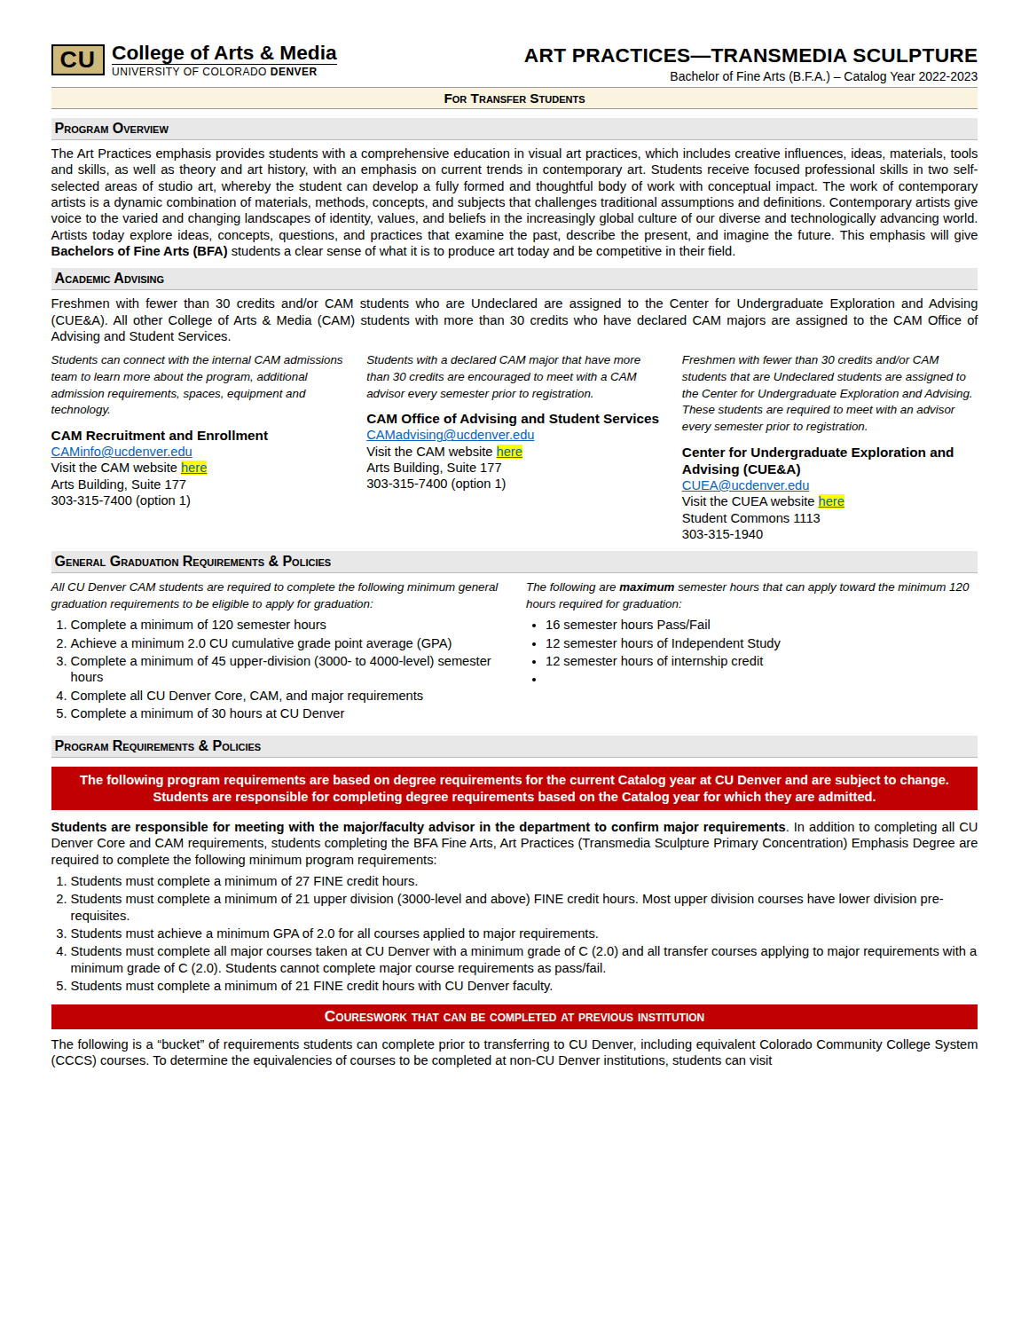CU
College of Arts & Media
UNIVERSITY OF COLORADO DENVER
ART PRACTICES—TRANSMEDIA SCULPTURE
Bachelor of Fine Arts (B.F.A.) – Catalog Year 2022-2023
For Transfer Students
Program Overview
The Art Practices emphasis provides students with a comprehensive education in visual art practices, which includes creative influences, ideas, materials, tools and skills, as well as theory and art history, with an emphasis on current trends in contemporary art. Students receive focused professional skills in two self-selected areas of studio art, whereby the student can develop a fully formed and thoughtful body of work with conceptual impact. The work of contemporary artists is a dynamic combination of materials, methods, concepts, and subjects that challenges traditional assumptions and definitions. Contemporary artists give voice to the varied and changing landscapes of identity, values, and beliefs in the increasingly global culture of our diverse and technologically advancing world. Artists today explore ideas, concepts, questions, and practices that examine the past, describe the present, and imagine the future. This emphasis will give Bachelors of Fine Arts (BFA) students a clear sense of what it is to produce art today and be competitive in their field.
Academic Advising
Freshmen with fewer than 30 credits and/or CAM students who are Undeclared are assigned to the Center for Undergraduate Exploration and Advising (CUE&A). All other College of Arts & Media (CAM) students with more than 30 credits who have declared CAM majors are assigned to the CAM Office of Advising and Student Services.
Students can connect with the internal CAM admissions team to learn more about the program, additional admission requirements, spaces, equipment and technology.
CAM Recruitment and Enrollment
CAMinfo@ucdenver.edu
Visit the CAM website here
Arts Building, Suite 177
303-315-7400 (option 1)
Students with a declared CAM major that have more than 30 credits are encouraged to meet with a CAM advisor every semester prior to registration.
CAM Office of Advising and Student Services
CAMadvising@ucdenver.edu
Visit the CAM website here
Arts Building, Suite 177
303-315-7400 (option 1)
Freshmen with fewer than 30 credits and/or CAM students that are Undeclared students are assigned to the Center for Undergraduate Exploration and Advising. These students are required to meet with an advisor every semester prior to registration.
Center for Undergraduate Exploration and Advising (CUE&A)
CUEA@ucdenver.edu
Visit the CUEA website here
Student Commons 1113
303-315-1940
General Graduation Requirements & Policies
All CU Denver CAM students are required to complete the following minimum general graduation requirements to be eligible to apply for graduation:
Complete a minimum of 120 semester hours
Achieve a minimum 2.0 CU cumulative grade point average (GPA)
Complete a minimum of 45 upper-division (3000- to 4000-level) semester hours
Complete all CU Denver Core, CAM, and major requirements
Complete a minimum of 30 hours at CU Denver
The following are maximum semester hours that can apply toward the minimum 120 hours required for graduation:
16 semester hours Pass/Fail
12 semester hours of Independent Study
12 semester hours of internship credit
Program Requirements & Policies
The following program requirements are based on degree requirements for the current Catalog year at CU Denver and are subject to change. Students are responsible for completing degree requirements based on the Catalog year for which they are admitted.
Students are responsible for meeting with the major/faculty advisor in the department to confirm major requirements. In addition to completing all CU Denver Core and CAM requirements, students completing the BFA Fine Arts, Art Practices (Transmedia Sculpture Primary Concentration) Emphasis Degree are required to complete the following minimum program requirements:
Students must complete a minimum of 27 FINE credit hours.
Students must complete a minimum of 21 upper division (3000-level and above) FINE credit hours. Most upper division courses have lower division pre-requisites.
Students must achieve a minimum GPA of 2.0 for all courses applied to major requirements.
Students must complete all major courses taken at CU Denver with a minimum grade of C (2.0) and all transfer courses applying to major requirements with a minimum grade of C (2.0). Students cannot complete major course requirements as pass/fail.
Students must complete a minimum of 21 FINE credit hours with CU Denver faculty.
Coureswork that can be completed at previous institution
The following is a “bucket” of requirements students can complete prior to transferring to CU Denver, including equivalent Colorado Community College System (CCCS) courses. To determine the equivalencies of courses to be completed at non-CU Denver institutions, students can visit